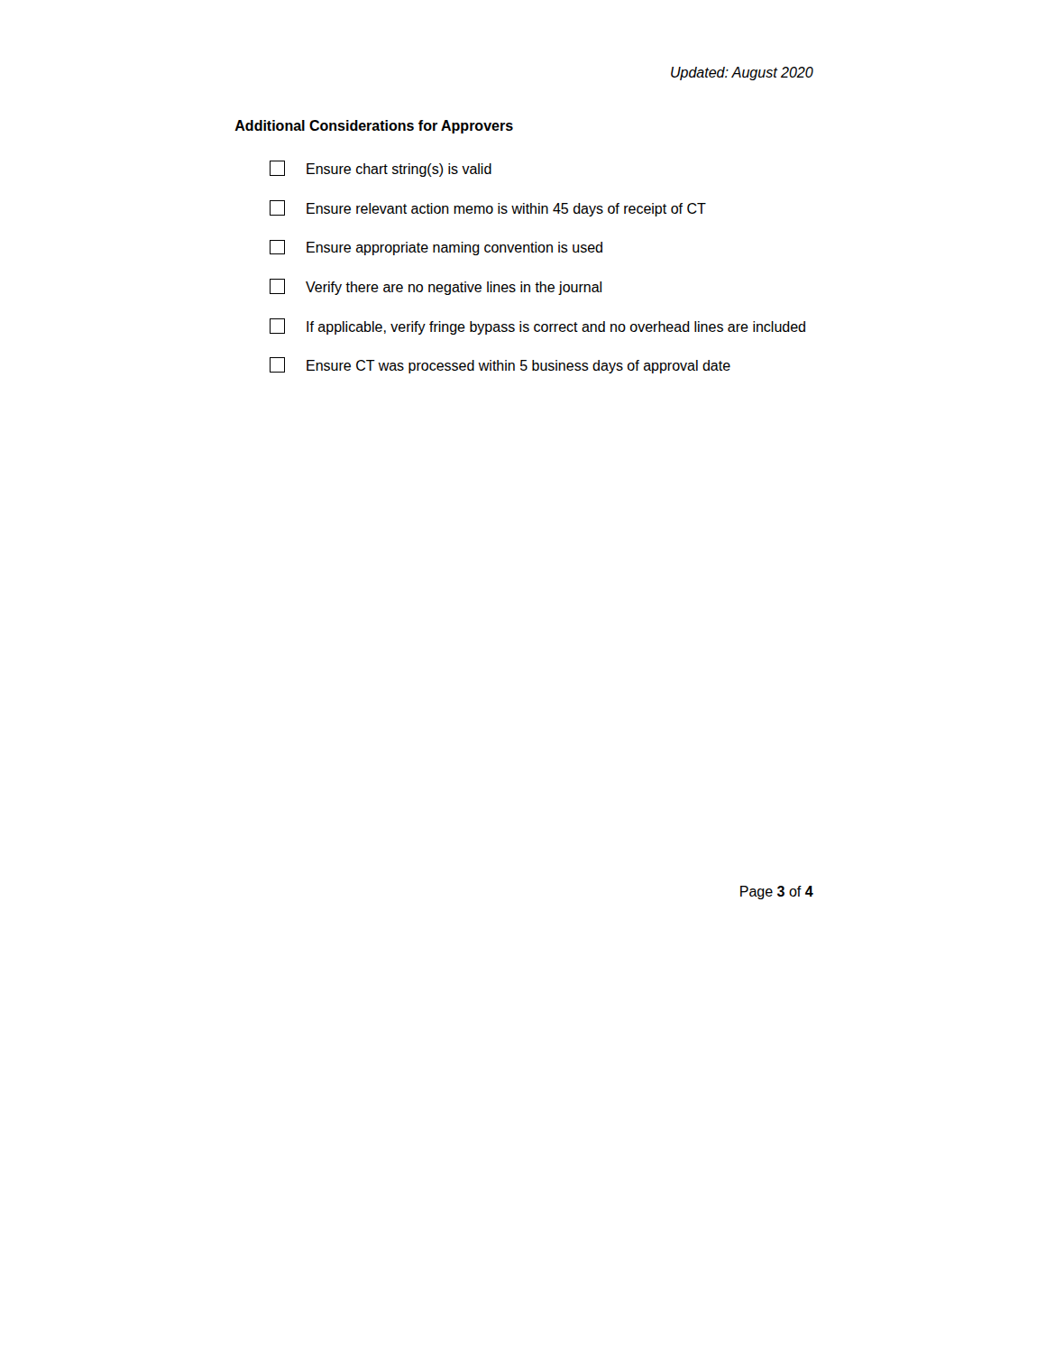Updated: August 2020
Additional Considerations for Approvers
Ensure chart string(s) is valid
Ensure relevant action memo is within 45 days of receipt of CT
Ensure appropriate naming convention is used
Verify there are no negative lines in the journal
If applicable, verify fringe bypass is correct and no overhead lines are included
Ensure CT was processed within 5 business days of approval date
Page 3 of 4